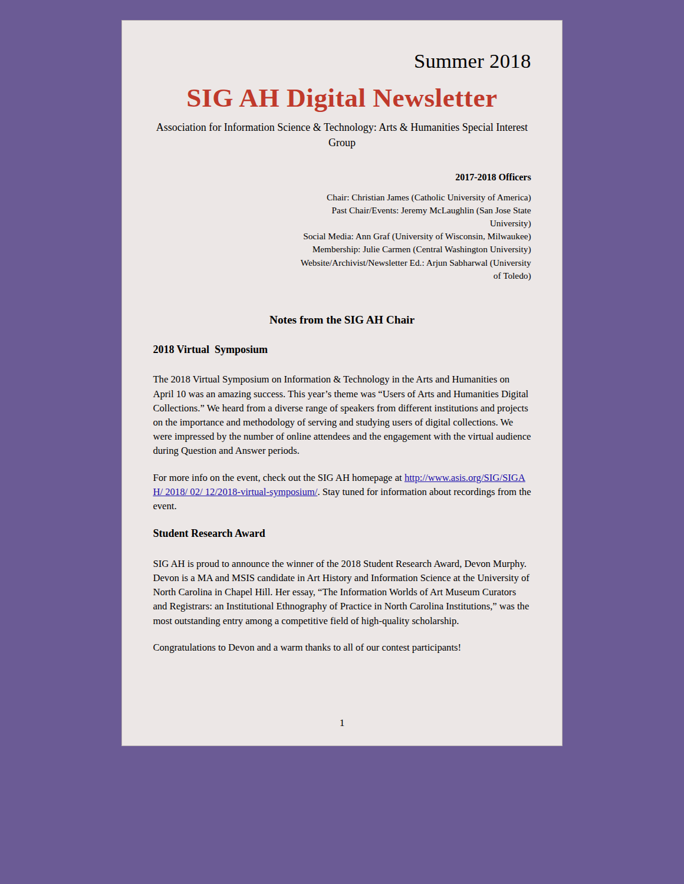Summer 2018
SIG AH Digital Newsletter
Association for Information Science & Technology: Arts & Humanities Special Interest Group
2017-2018 Officers
Chair: Christian James (Catholic University of America)
Past Chair/Events: Jeremy McLaughlin (San Jose State University)
Social Media: Ann Graf (University of Wisconsin, Milwaukee)
Membership: Julie Carmen (Central Washington University)
Website/Archivist/Newsletter Ed.: Arjun Sabharwal (University of Toledo)
Notes from the SIG AH Chair
2018 Virtual Symposium
The 2018 Virtual Symposium on Information & Technology in the Arts and Humanities on April 10 was an amazing success. This year’s theme was “Users of Arts and Humanities Digital Collections.” We heard from a diverse range of speakers from different institutions and projects on the importance and methodology of serving and studying users of digital collections. We were impressed by the number of online attendees and the engagement with the virtual audience during Question and Answer periods.
For more info on the event, check out the SIG AH homepage at http://www.asis.org/SIG/SIGAH/ 2018/ 02/ 12/2018-virtual-symposium/. Stay tuned for information about recordings from the event.
Student Research Award
SIG AH is proud to announce the winner of the 2018 Student Research Award, Devon Murphy. Devon is a MA and MSIS candidate in Art History and Information Science at the University of North Carolina in Chapel Hill. Her essay, “The Information Worlds of Art Museum Curators and Registrars: an Institutional Ethnography of Practice in North Carolina Institutions,” was the most outstanding entry among a competitive field of high-quality scholarship.
Congratulations to Devon and a warm thanks to all of our contest participants!
1